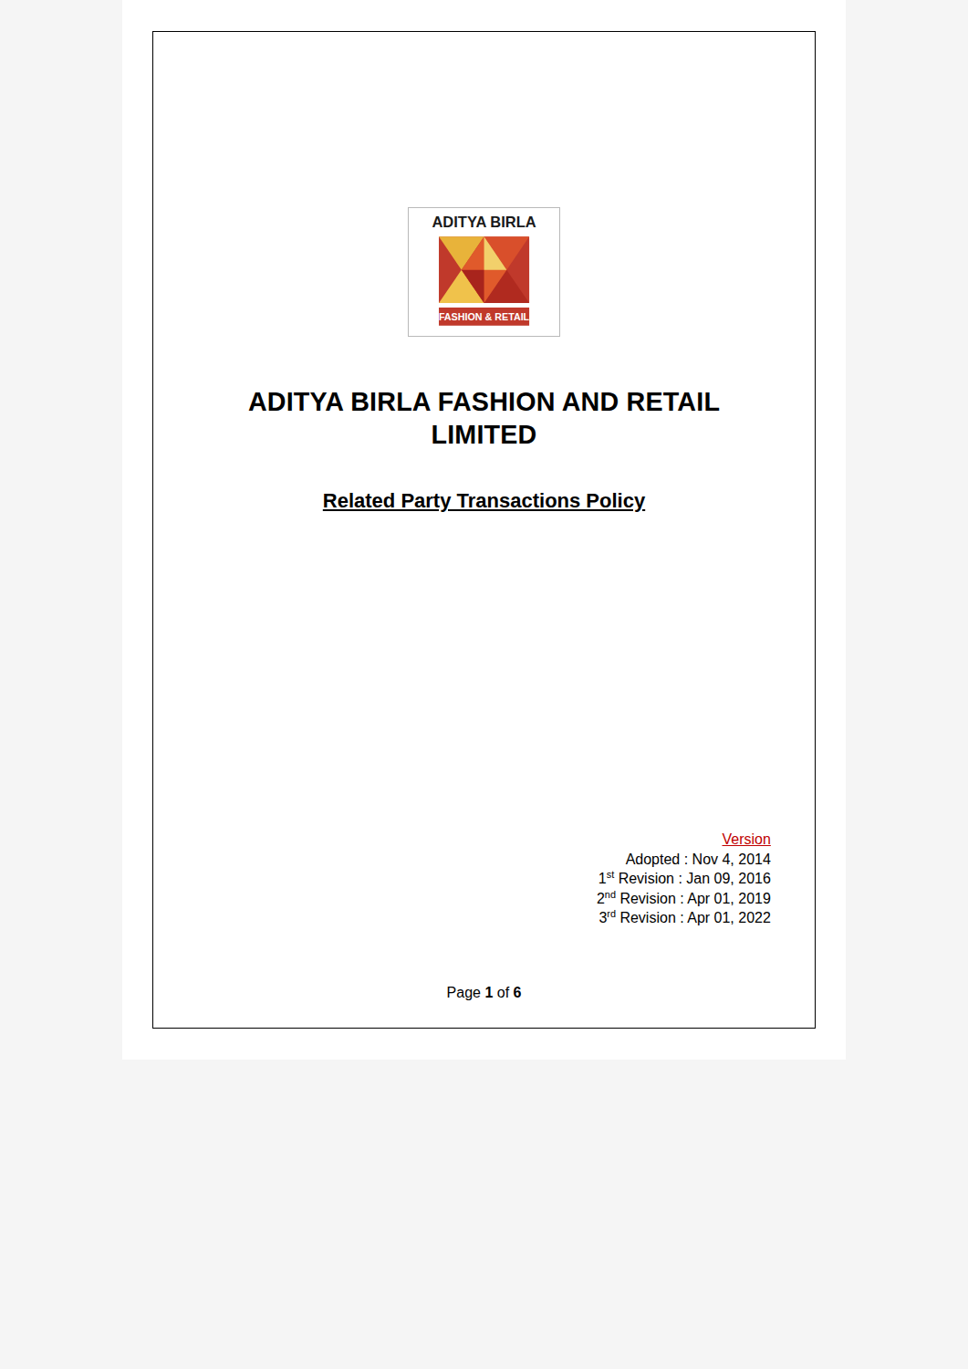ADITYA BIRLA FASHION & RETAIL
ADITYA BIRLA FASHION AND RETAIL LIMITED
Related Party Transactions Policy
Version
Adopted : Nov 4, 2014
1st Revision : Jan 09, 2016
2nd Revision : Apr 01, 2019
3rd Revision : Apr 01, 2022
Page 1 of 6